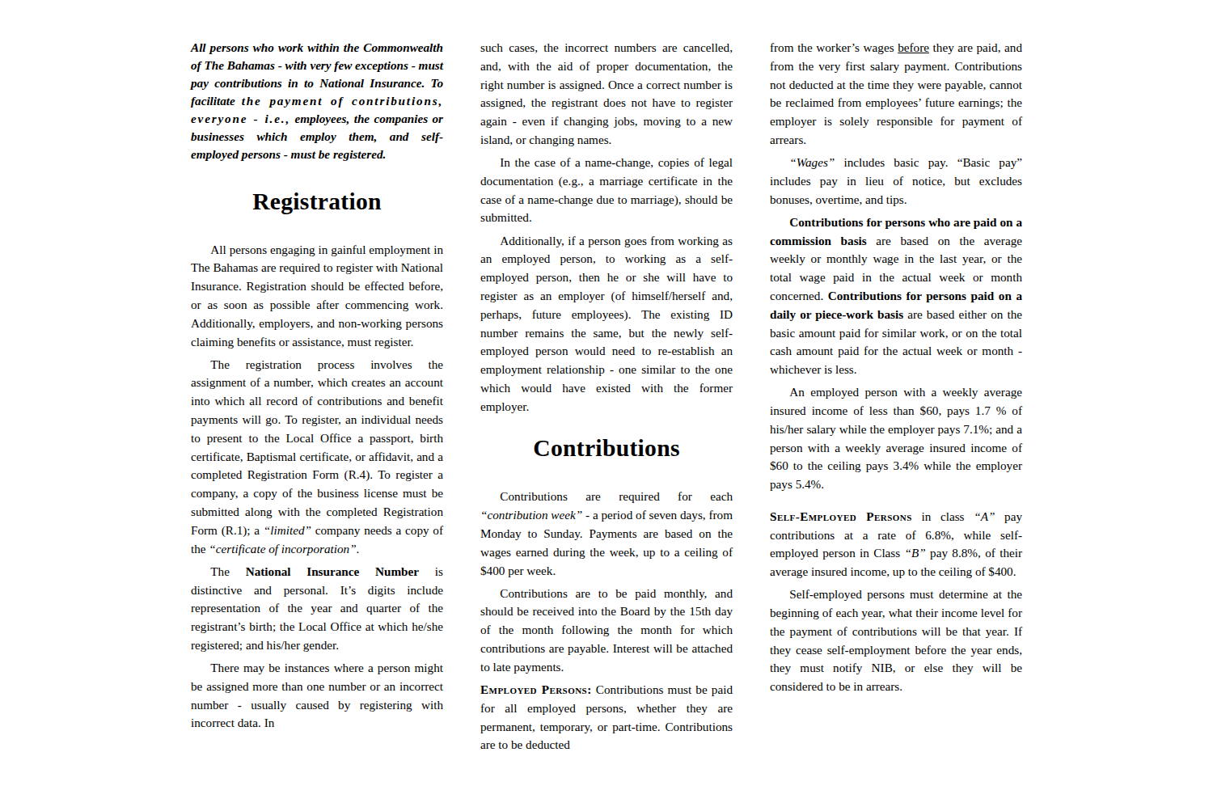All persons who work within the Commonwealth of The Bahamas - with very few exceptions - must pay contributions in to National Insurance. To facilitate the payment of contributions, everyone - i.e., employees, the companies or businesses which employ them, and self-employed persons - must be registered.
Registration
All persons engaging in gainful employment in The Bahamas are required to register with National Insurance. Registration should be effected before, or as soon as possible after commencing work. Additionally, employers, and non-working persons claiming benefits or assistance, must register.
The registration process involves the assignment of a number, which creates an account into which all record of contributions and benefit payments will go. To register, an individual needs to present to the Local Office a passport, birth certificate, Baptismal certificate, or affidavit, and a completed Registration Form (R.4). To register a company, a copy of the business license must be submitted along with the completed Registration Form (R.1); a “limited” company needs a copy of the “certificate of incorporation”.
The National Insurance Number is distinctive and personal. It’s digits include representation of the year and quarter of the registrant’s birth; the Local Office at which he/she registered; and his/her gender.
There may be instances where a person might be assigned more than one number or an incorrect number - usually caused by registering with incorrect data. In
such cases, the incorrect numbers are cancelled, and, with the aid of proper documentation, the right number is assigned. Once a correct number is assigned, the registrant does not have to register again - even if changing jobs, moving to a new island, or changing names.
In the case of a name-change, copies of legal documentation (e.g., a marriage certificate in the case of a name-change due to marriage), should be submitted.
Additionally, if a person goes from working as an employed person, to working as a self-employed person, then he or she will have to register as an employer (of himself/herself and, perhaps, future employees). The existing ID number remains the same, but the newly self-employed person would need to re-establish an employment relationship - one similar to the one which would have existed with the former employer.
Contributions
Contributions are required for each “contribution week” - a period of seven days, from Monday to Sunday. Payments are based on the wages earned during the week, up to a ceiling of $400 per week.
Contributions are to be paid monthly, and should be received into the Board by the 15th day of the month following the month for which contributions are payable. Interest will be attached to late payments.
Employed Persons: Contributions must be paid for all employed persons, whether they are permanent, temporary, or part-time. Contributions are to be deducted
from the worker’s wages before they are paid, and from the very first salary payment. Contributions not deducted at the time they were payable, cannot be reclaimed from employees’ future earnings; the employer is solely responsible for payment of arrears.
“Wages” includes basic pay. “Basic pay” includes pay in lieu of notice, but excludes bonuses, overtime, and tips.
Contributions for persons who are paid on a commission basis are based on the average weekly or monthly wage in the last year, or the total wage paid in the actual week or month concerned. Contributions for persons paid on a daily or piece-work basis are based either on the basic amount paid for similar work, or on the total cash amount paid for the actual week or month - whichever is less.
An employed person with a weekly average insured income of less than $60, pays 1.7 % of his/her salary while the employer pays 7.1%; and a person with a weekly average insured income of $60 to the ceiling pays 3.4% while the employer pays 5.4%.
Self-Employed Persons in class “A” pay contributions at a rate of 6.8%, while self-employed person in Class “B” pay 8.8%, of their average insured income, up to the ceiling of $400.
Self-employed persons must determine at the beginning of each year, what their income level for the payment of contributions will be that year. If they cease self-employment before the year ends, they must notify NIB, or else they will be considered to be in arrears.